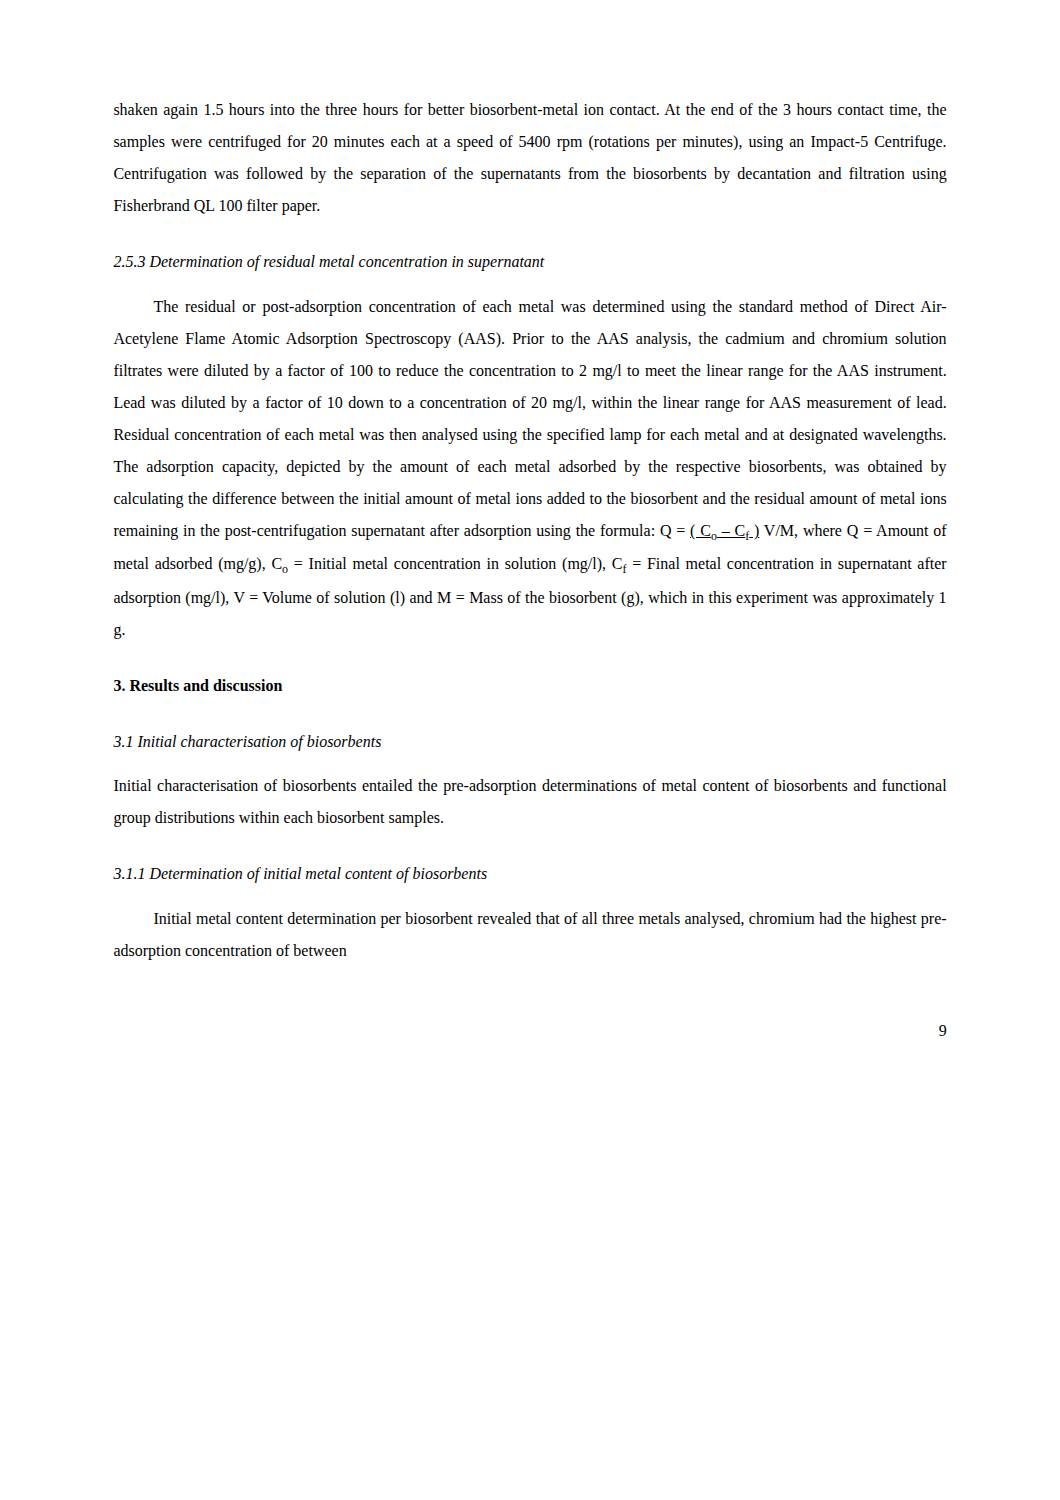shaken again 1.5 hours into the three hours for better biosorbent-metal ion contact. At the end of the 3 hours contact time, the samples were centrifuged for 20 minutes each at a speed of 5400 rpm (rotations per minutes), using an Impact-5 Centrifuge. Centrifugation was followed by the separation of the supernatants from the biosorbents by decantation and filtration using Fisherbrand QL 100 filter paper.
2.5.3 Determination of residual metal concentration in supernatant
The residual or post-adsorption concentration of each metal was determined using the standard method of Direct Air-Acetylene Flame Atomic Adsorption Spectroscopy (AAS). Prior to the AAS analysis, the cadmium and chromium solution filtrates were diluted by a factor of 100 to reduce the concentration to 2 mg/l to meet the linear range for the AAS instrument. Lead was diluted by a factor of 10 down to a concentration of 20 mg/l, within the linear range for AAS measurement of lead. Residual concentration of each metal was then analysed using the specified lamp for each metal and at designated wavelengths. The adsorption capacity, depicted by the amount of each metal adsorbed by the respective biosorbents, was obtained by calculating the difference between the initial amount of metal ions added to the biosorbent and the residual amount of metal ions remaining in the post-centrifugation supernatant after adsorption using the formula: Q = ( Co – Cf ) V/M, where Q = Amount of metal adsorbed (mg/g), Co = Initial metal concentration in solution (mg/l), Cf = Final metal concentration in supernatant after adsorption (mg/l), V = Volume of solution (l) and M = Mass of the biosorbent (g), which in this experiment was approximately 1 g.
3. Results and discussion
3.1 Initial characterisation of biosorbents
Initial characterisation of biosorbents entailed the pre-adsorption determinations of metal content of biosorbents and functional group distributions within each biosorbent samples.
3.1.1 Determination of initial metal content of biosorbents
Initial metal content determination per biosorbent revealed that of all three metals analysed, chromium had the highest pre-adsorption concentration of between
9